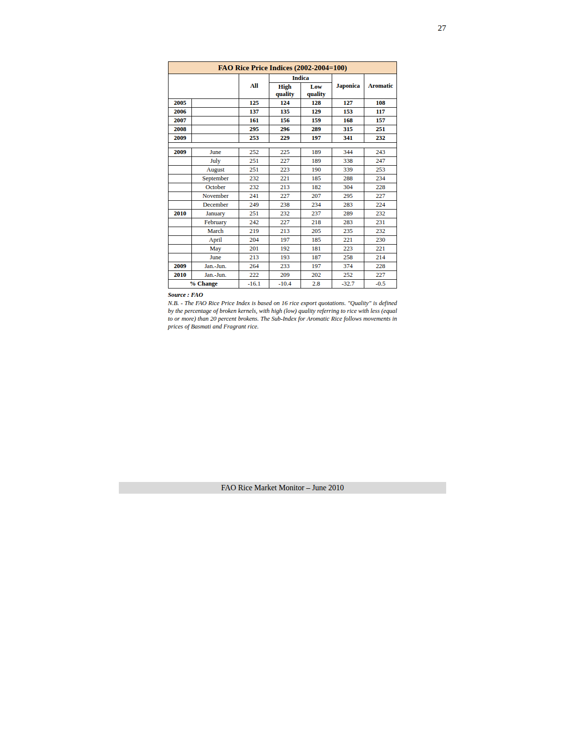27
FAO Rice Price Indices (2002-2004=100)
| | All | Indica | Japonica | Aromatic |
| --- | --- | --- | --- | --- |
| High quality | Low quality |
| 2005 | | 125 | 124 | 128 | 127 | 108 |
| 2006 | | 137 | 135 | 129 | 153 | 117 |
| 2007 | | 161 | 156 | 159 | 168 | 157 |
| 2008 | | 295 | 296 | 289 | 315 | 251 |
| 2009 | | 253 | 229 | 197 | 341 | 232 |
| 2009 | June | 252 | 225 | 189 | 344 | 243 |
| | July | 251 | 227 | 189 | 338 | 247 |
| | August | 251 | 223 | 190 | 339 | 253 |
| | September | 232 | 221 | 185 | 288 | 234 |
| | October | 232 | 213 | 182 | 304 | 228 |
| | November | 241 | 227 | 207 | 295 | 227 |
| | December | 249 | 238 | 234 | 283 | 224 |
| 2010 | January | 251 | 232 | 237 | 289 | 232 |
| | February | 242 | 227 | 218 | 283 | 231 |
| | March | 219 | 213 | 205 | 235 | 232 |
| | April | 204 | 197 | 185 | 221 | 230 |
| | May | 201 | 192 | 181 | 223 | 221 |
| | June | 213 | 193 | 187 | 258 | 214 |
| 2009 | Jan.-Jun. | 264 | 233 | 197 | 374 | 228 |
| 2010 | Jan.-Jun. | 222 | 209 | 202 | 252 | 227 |
| % Change | -16.1 | -10.4 | 2.8 | -32.7 | -0.5 |
Source : FAO N.B. - The FAO Rice Price Index is based on 16 rice export quotations. "Quality" is defined by the percentage of broken kernels, with high (low) quality referring to rice with less (equal to or more) than 20 percent brokens. The Sub-Index for Aromatic Rice follows movements in prices of Basmati and Fragrant rice.
FAO Rice Market Monitor – June 2010